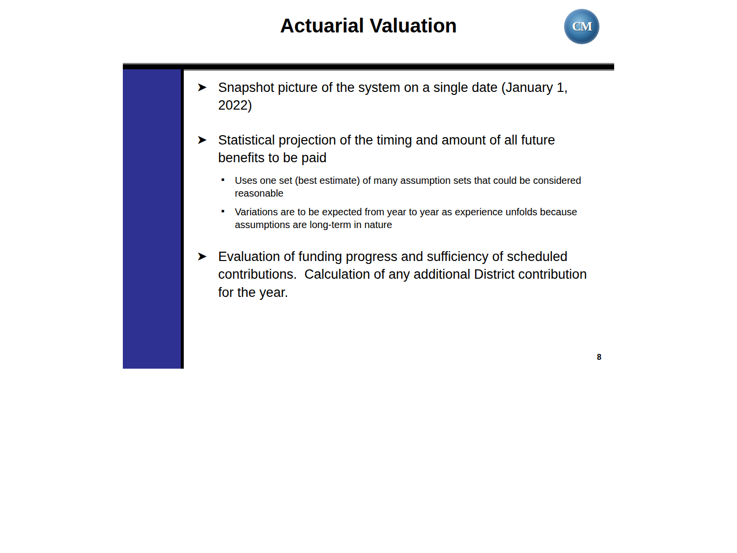CM
Actuarial Valuation
Snapshot picture of the system on a single date (January 1, 2022)
Statistical projection of the timing and amount of all future benefits to be paid
Uses one set (best estimate) of many assumption sets that could be considered reasonable
Variations are to be expected from year to year as experience unfolds because assumptions are long-term in nature
Evaluation of funding progress and sufficiency of scheduled contributions. Calculation of any additional District contribution for the year.
8